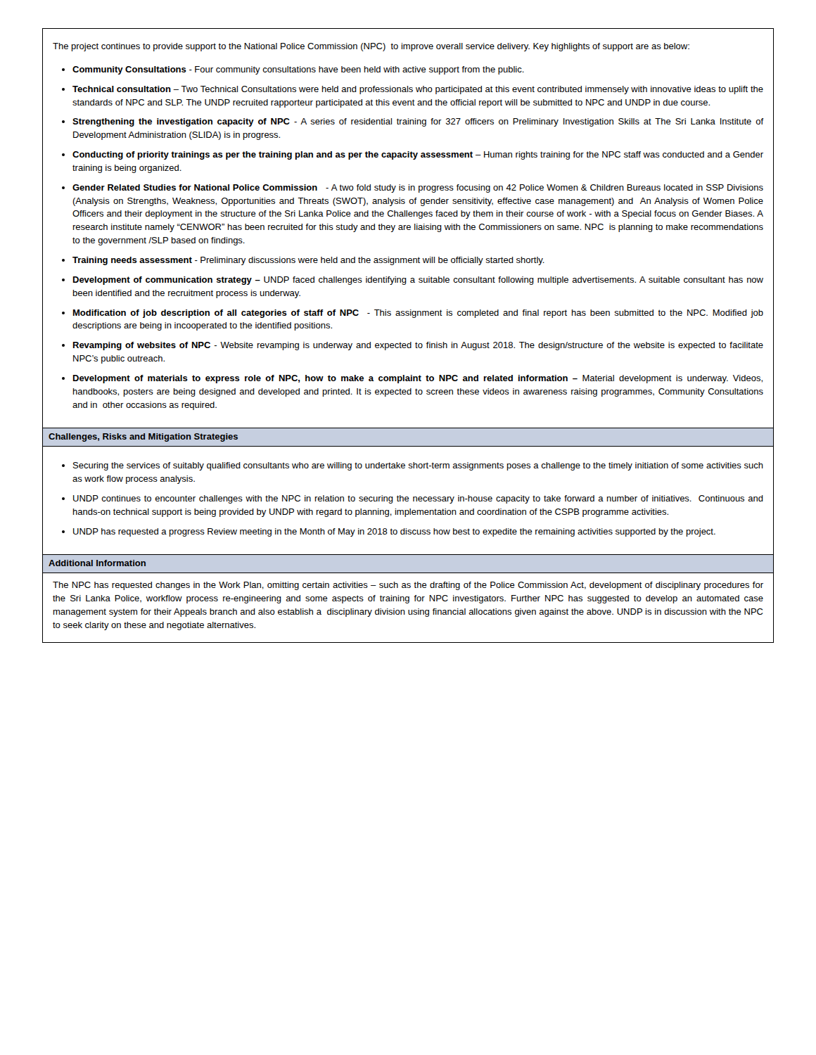The project continues to provide support to the National Police Commission (NPC) to improve overall service delivery. Key highlights of support are as below:
Community Consultations - Four community consultations have been held with active support from the public.
Technical consultation – Two Technical Consultations were held and professionals who participated at this event contributed immensely with innovative ideas to uplift the standards of NPC and SLP. The UNDP recruited rapporteur participated at this event and the official report will be submitted to NPC and UNDP in due course.
Strengthening the investigation capacity of NPC - A series of residential training for 327 officers on Preliminary Investigation Skills at The Sri Lanka Institute of Development Administration (SLIDA) is in progress.
Conducting of priority trainings as per the training plan and as per the capacity assessment – Human rights training for the NPC staff was conducted and a Gender training is being organized.
Gender Related Studies for National Police Commission - A two fold study is in progress focusing on 42 Police Women & Children Bureaus located in SSP Divisions (Analysis on Strengths, Weakness, Opportunities and Threats (SWOT), analysis of gender sensitivity, effective case management) and An Analysis of Women Police Officers and their deployment in the structure of the Sri Lanka Police and the Challenges faced by them in their course of work - with a Special focus on Gender Biases. A research institute namely “CENWOR” has been recruited for this study and they are liaising with the Commissioners on same. NPC is planning to make recommendations to the government /SLP based on findings.
Training needs assessment - Preliminary discussions were held and the assignment will be officially started shortly.
Development of communication strategy – UNDP faced challenges identifying a suitable consultant following multiple advertisements. A suitable consultant has now been identified and the recruitment process is underway.
Modification of job description of all categories of staff of NPC - This assignment is completed and final report has been submitted to the NPC. Modified job descriptions are being in incooperated to the identified positions.
Revamping of websites of NPC - Website revamping is underway and expected to finish in August 2018. The design/structure of the website is expected to facilitate NPC’s public outreach.
Development of materials to express role of NPC, how to make a complaint to NPC and related information – Material development is underway. Videos, handbooks, posters are being designed and developed and printed. It is expected to screen these videos in awareness raising programmes, Community Consultations and in other occasions as required.
Challenges, Risks and Mitigation Strategies
Securing the services of suitably qualified consultants who are willing to undertake short-term assignments poses a challenge to the timely initiation of some activities such as work flow process analysis.
UNDP continues to encounter challenges with the NPC in relation to securing the necessary in-house capacity to take forward a number of initiatives. Continuous and hands-on technical support is being provided by UNDP with regard to planning, implementation and coordination of the CSPB programme activities.
UNDP has requested a progress Review meeting in the Month of May in 2018 to discuss how best to expedite the remaining activities supported by the project.
Additional Information
The NPC has requested changes in the Work Plan, omitting certain activities – such as the drafting of the Police Commission Act, development of disciplinary procedures for the Sri Lanka Police, workflow process re-engineering and some aspects of training for NPC investigators. Further NPC has suggested to develop an automated case management system for their Appeals branch and also establish a disciplinary division using financial allocations given against the above. UNDP is in discussion with the NPC to seek clarity on these and negotiate alternatives.